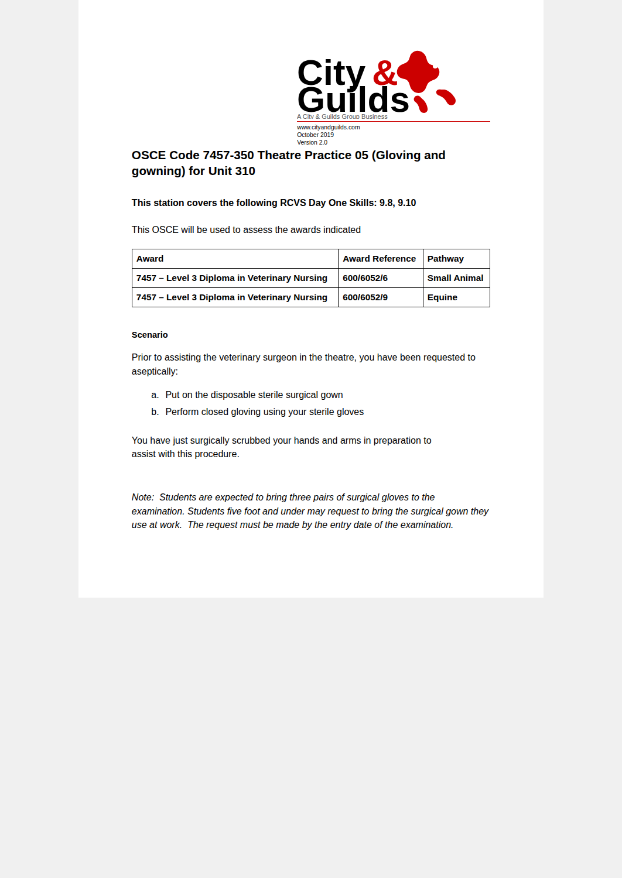City & Guilds A City & Guilds Group Business
www.cityandguilds.com
October 2019
Version 2.0
OSCE Code 7457-350 Theatre Practice 05 (Gloving and gowning) for Unit 310
This station covers the following RCVS Day One Skills: 9.8, 9.10
This OSCE will be used to assess the awards indicated
| Award | Award Reference | Pathway |
| --- | --- | --- |
| 7457 – Level 3 Diploma in Veterinary Nursing | 600/6052/6 | Small Animal |
| 7457 – Level 3 Diploma in Veterinary Nursing | 600/6052/9 | Equine |
Scenario
Prior to assisting the veterinary surgeon in the theatre, you have been requested to aseptically:
Put on the disposable sterile surgical gown
Perform closed gloving using your sterile gloves
You have just surgically scrubbed your hands and arms in preparation to
assist with this procedure.
Note: Students are expected to bring three pairs of surgical gloves to the examination. Students five foot and under may request to bring the surgical gown they use at work. The request must be made by the entry date of the examination.